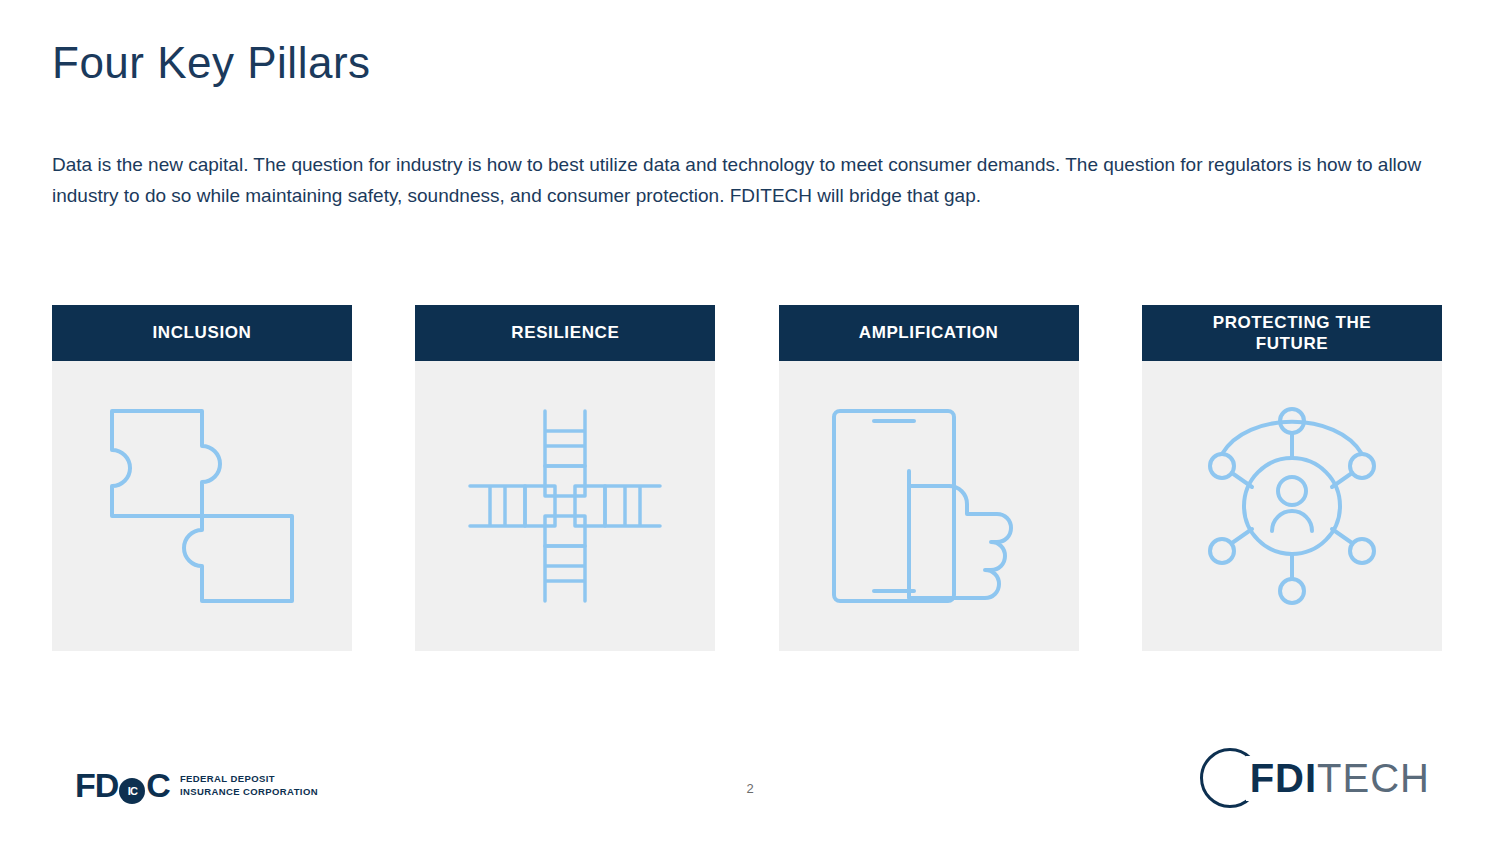Four Key Pillars
Data is the new capital. The question for industry is how to best utilize data and technology to meet consumer demands. The question for regulators is how to allow industry to do so while maintaining safety, soundness, and consumer protection. FDITECH will bridge that gap.
INCLUSION
RESILIENCE
AMPLIFICATION
PROTECTING THE
FUTURE
FDICC
FEDERAL DEPOSIT
INSURANCE CORPORATION
2
FDI TECH